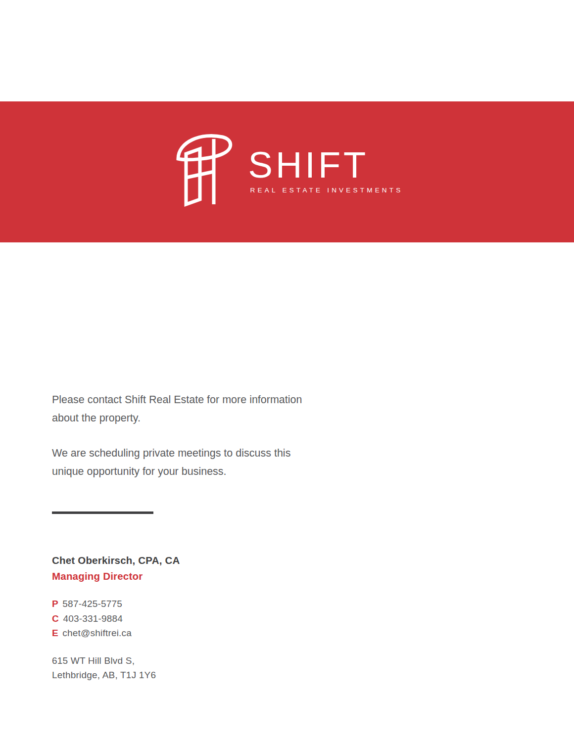SHIFT REAL ESTATE INVESTMENTS
Please contact Shift Real Estate for more information about the property.
We are scheduling private meetings to discuss this unique opportunity for your business.
Chet Oberkirsch, CPA, CA
Managing Director
P 587-425-5775
C 403-331-9884
E chet@shiftrei.ca
615 WT Hill Blvd S,
Lethbridge, AB, T1J 1Y6